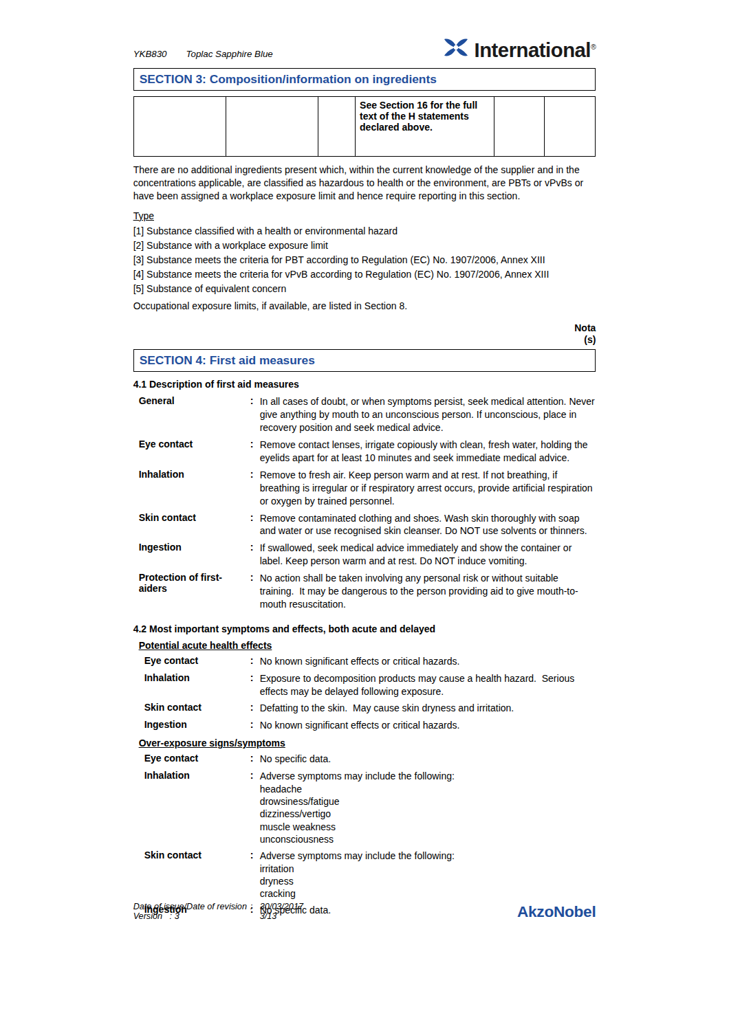YKB830 Toplac Sapphire Blue
International®
SECTION 3: Composition/information on ingredients
| | | | See Section 16 for the full text of the H statements declared above. | | |
There are no additional ingredients present which, within the current knowledge of the supplier and in the concentrations applicable, are classified as hazardous to health or the environment, are PBTs or vPvBs or have been assigned a workplace exposure limit and hence require reporting in this section.
Type
[1] Substance classified with a health or environmental hazard
[2] Substance with a workplace exposure limit
[3] Substance meets the criteria for PBT according to Regulation (EC) No. 1907/2006, Annex XIII
[4] Substance meets the criteria for vPvB according to Regulation (EC) No. 1907/2006, Annex XIII
[5] Substance of equivalent concern
Occupational exposure limits, if available, are listed in Section 8.
Nota
(s)
SECTION 4: First aid measures
4.1 Description of first aid measures
General
:
In all cases of doubt, or when symptoms persist, seek medical attention. Never give anything by mouth to an unconscious person. If unconscious, place in recovery position and seek medical advice.
Eye contact
:
Remove contact lenses, irrigate copiously with clean, fresh water, holding the eyelids apart for at least 10 minutes and seek immediate medical advice.
Inhalation
:
Remove to fresh air. Keep person warm and at rest. If not breathing, if breathing is irregular or if respiratory arrest occurs, provide artificial respiration or oxygen by trained personnel.
Skin contact
:
Remove contaminated clothing and shoes. Wash skin thoroughly with soap and water or use recognised skin cleanser. Do NOT use solvents or thinners.
Ingestion
:
If swallowed, seek medical advice immediately and show the container or label. Keep person warm and at rest. Do NOT induce vomiting.
Protection of first-aiders
:
No action shall be taken involving any personal risk or without suitable training. It may be dangerous to the person providing aid to give mouth-to-mouth resuscitation.
4.2 Most important symptoms and effects, both acute and delayed
Potential acute health effects
Eye contact
:
No known significant effects or critical hazards.
Inhalation
:
Exposure to decomposition products may cause a health hazard. Serious effects may be delayed following exposure.
Skin contact
:
Defatting to the skin. May cause skin dryness and irritation.
Ingestion
:
No known significant effects or critical hazards.
Over-exposure signs/symptoms
Eye contact
:
No specific data.
Inhalation
:
Adverse symptoms may include the following:
headache
drowsiness/fatigue
dizziness/vertigo
muscle weakness
unconsciousness
Skin contact
:
Adverse symptoms may include the following:
irritation
dryness
cracking
Ingestion
:
No specific data.
Date of issue/Date of revision: 30/03/2017
Version : 3 3/13
AkzoNobel